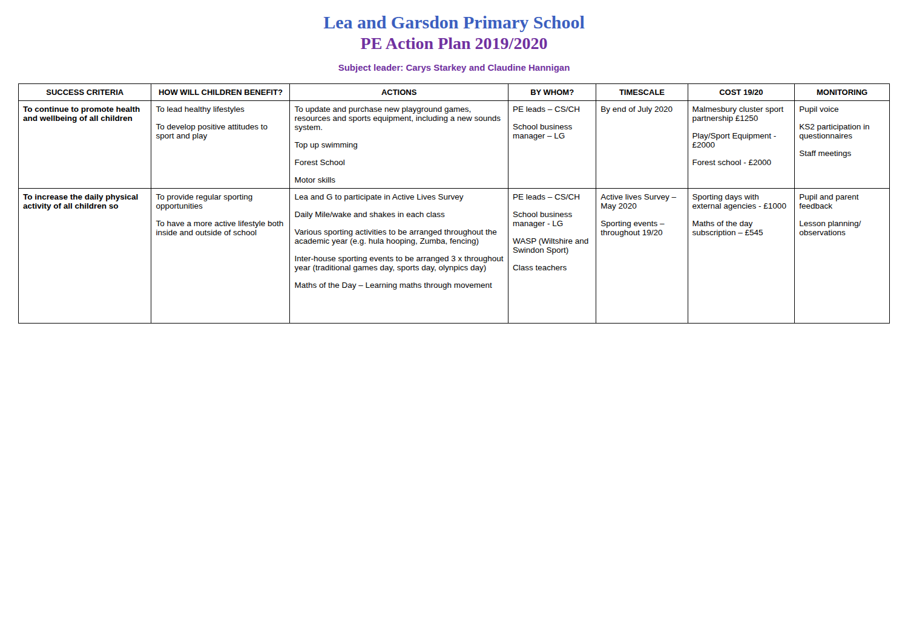Lea and Garsdon Primary School
PE Action Plan 2019/2020
Subject leader: Carys Starkey and Claudine Hannigan
| Success Criteria | How will children benefit? | Actions | By whom? | Timescale | Cost 19/20 | Monitoring |
| --- | --- | --- | --- | --- | --- | --- |
| To continue to promote health and wellbeing of all children | To lead healthy lifestyles To develop positive attitudes to sport and play | To update and purchase new playground games, resources and sports equipment, including a new sounds system. Top up swimming Forest School Motor skills | PE leads – CS/CH School business manager – LG | By end of July 2020 | Malmesbury cluster sport partnership £1250 Play/Sport Equipment - £2000 Forest school - £2000 | Pupil voice KS2 participation in questionnaires Staff meetings |
| To increase the daily physical activity of all children so | To provide regular sporting opportunities To have a more active lifestyle both inside and outside of school | Lea and G to participate in Active Lives Survey Daily Mile/wake and shakes in each class Various sporting activities to be arranged throughout the academic year (e.g. hula hooping, Zumba, fencing) Inter-house sporting events to be arranged 3 x throughout year (traditional games day, sports day, olynpics day) Maths of the Day – Learning maths through movement | PE leads – CS/CH School business manager - LG WASP (Wiltshire and Swindon Sport) Class teachers | Active lives Survey – May 2020 Sporting events – throughout 19/20 | Sporting days with external agencies - £1000 Maths of the day subscription – £545 | Pupil and parent feedback Lesson planning/ observations |